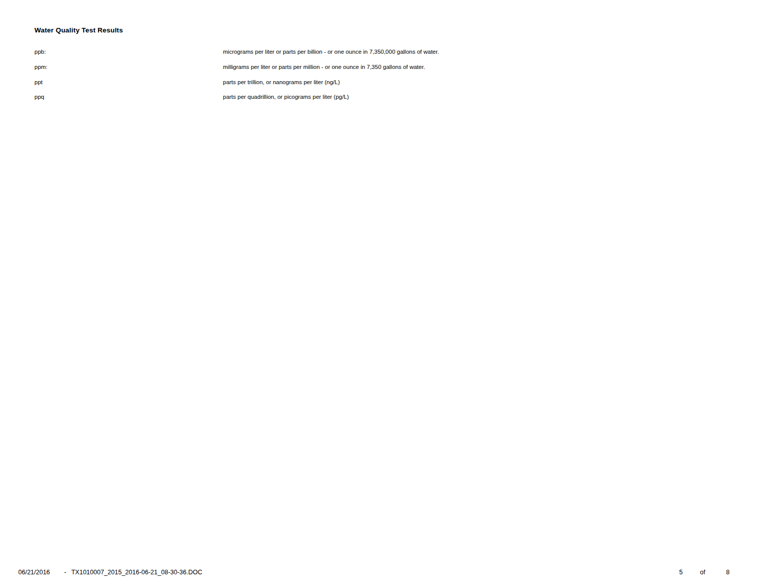Water Quality Test Results
| ppb: | micrograms per liter or parts per billion - or one ounce in 7,350,000 gallons of water. |
| ppm: | milligrams per liter or parts per million - or one ounce in 7,350 gallons of water. |
| ppt | parts per trillion, or nanograms per liter (ng/L) |
| ppq | parts per quadrillion, or picograms per liter (pg/L) |
06/21/2016-TX1010007_2015_2016-06-21_08-30-36.DOC
5 of 8